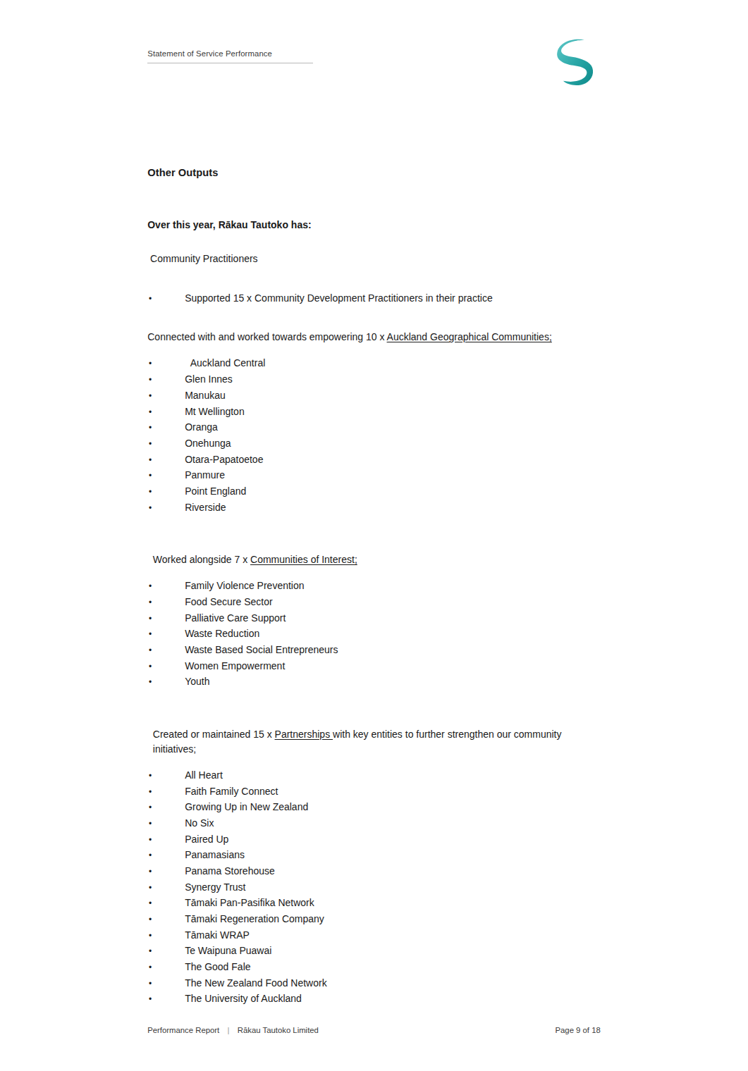Statement of Service Performance
Other Outputs
Over this year, Rākau Tautoko has:
Community Practitioners
Supported 15 x Community Development Practitioners in their practice
Connected with and worked towards empowering 10 x Auckland Geographical Communities;
Auckland Central
Glen Innes
Manukau
Mt Wellington
Oranga
Onehunga
Otara-Papatoetoe
Panmure
Point England
Riverside
Worked alongside 7 x Communities of Interest;
Family Violence Prevention
Food Secure Sector
Palliative Care Support
Waste Reduction
Waste Based Social Entrepreneurs
Women Empowerment
Youth
Created or maintained 15 x Partnerships with key entities to further strengthen our community initiatives;
All Heart
Faith Family Connect
Growing Up in New Zealand
No Six
Paired Up
Panamasians
Panama Storehouse
Synergy Trust
Tāmaki Pan-Pasifika Network
Tāmaki Regeneration Company
Tāmaki WRAP
Te Waipuna Puawai
The Good Fale
The New Zealand Food Network
The University of Auckland
Performance Report | Rākau Tautoko Limited
Page 9 of 18